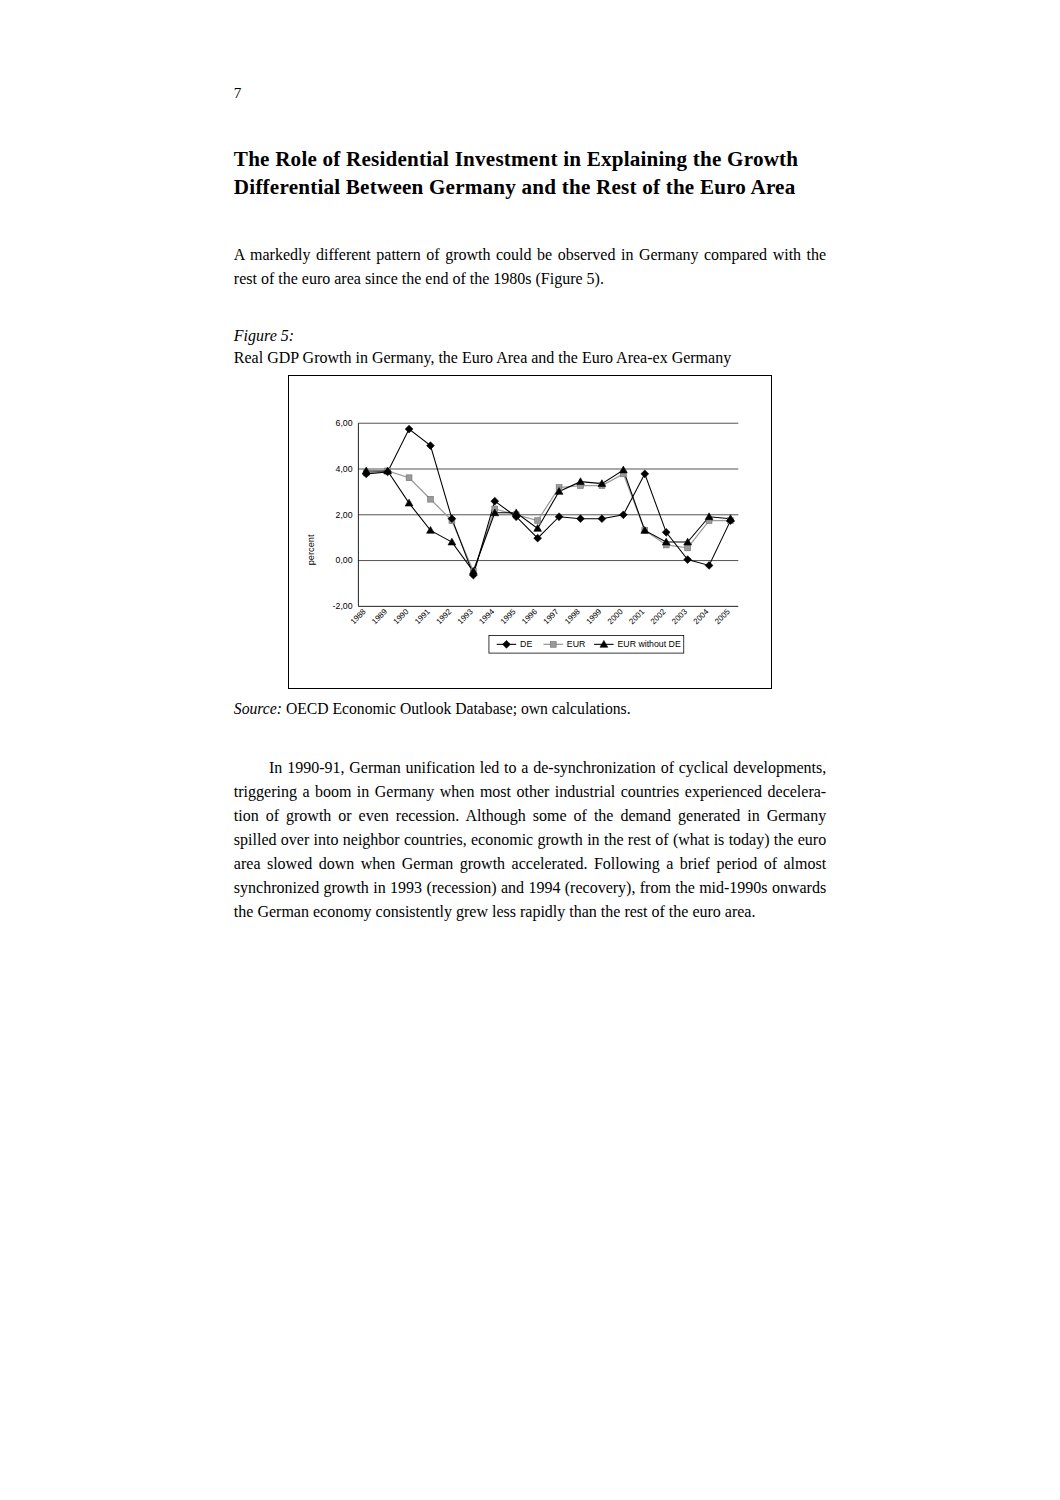7
The Role of Residential Investment in Explaining the Growth Differential Between Germany and the Rest of the Euro Area
A markedly different pattern of growth could be observed in Germany compared with the rest of the euro area since the end of the 1980s (Figure 5).
Figure 5: Real GDP Growth in Germany, the Euro Area and the Euro Area-ex Germany
percent 6,00 4,00 2,00 0,00 -2,00 1988 1989 1990 1991 1992 1993 1994 1995 1996 1997 1998 1999 2000 2001 2002 2003 2004 2005 DE EUR EUR without DE
Source: OECD Economic Outlook Database; own calculations.
In 1990-91, German unification led to a de-synchronization of cyclical developments, triggering a boom in Germany when most other industrial countries experienced deceleration of growth or even recession. Although some of the demand generated in Germany spilled over into neighbor countries, economic growth in the rest of (what is today) the euro area slowed down when German growth accelerated. Following a brief period of almost synchronized growth in 1993 (recession) and 1994 (recovery), from the mid-1990s onwards the German economy consistently grew less rapidly than the rest of the euro area.